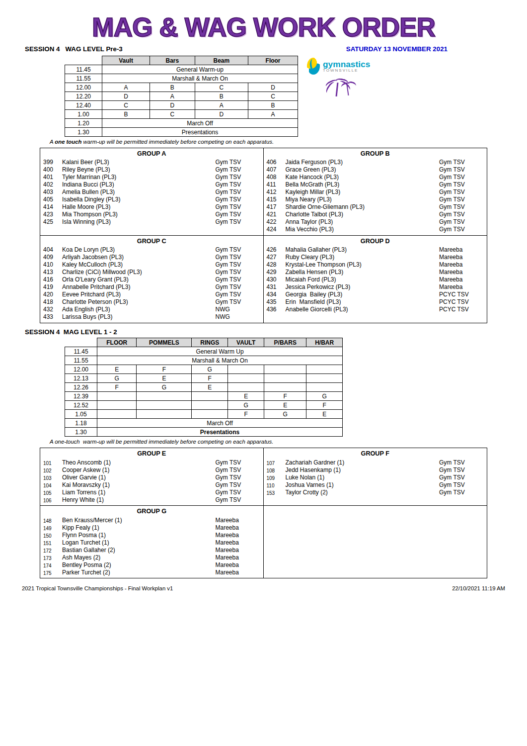MAG & WAG WORK ORDER
SESSION 4 WAG LEVEL Pre-3
SATURDAY 13 NOVEMBER 2021
| | Vault | Bars | Beam | Floor |
| --- | --- | --- | --- | --- |
| 11.45 | General Warm-up |
| 11.55 | Marshall & March On |
| 12.00 | A | B | C | D |
| 12.20 | D | A | B | C |
| 12.40 | C | D | A | B |
| 1.00 | B | C | D | A |
| 1.20 | March Off |
| 1.30 | Presentations |
gymnastics
TOWNSVILLE
A one touch warm-up will be permitted immediately before competing on each apparatus.
GROUP A
| 399 | Kalani Beer (PL3) | Gym TSV |
| 400 | Riley Beyne (PL3) | Gym TSV |
| 401 | Tyler Marrinan (PL3) | Gym TSV |
| 402 | Indiana Bucci (PL3) | Gym TSV |
| 403 | Amelia Bullen (PL3) | Gym TSV |
| 405 | Isabella Dingley (PL3) | Gym TSV |
| 414 | Halle Moore (PL3) | Gym TSV |
| 423 | Mia Thompson (PL3) | Gym TSV |
| 425 | Isla Winning (PL3) | Gym TSV |
GROUP B
| 406 | Jaida Ferguson (PL3) | Gym TSV |
| 407 | Grace Green (PL3) | Gym TSV |
| 408 | Kate Hancock (PL3) | Gym TSV |
| 411 | Bella McGrath (PL3) | Gym TSV |
| 412 | Kayleigh Millar (PL3) | Gym TSV |
| 415 | Miya Neary (PL3) | Gym TSV |
| 417 | Shardie Orne-Gliemann (PL3) | Gym TSV |
| 421 | Charlotte Talbot (PL3) | Gym TSV |
| 422 | Anna Taylor (PL3) | Gym TSV |
| 424 | Mia Vecchio (PL3) | Gym TSV |
GROUP C
| 404 | Koa De Loryn (PL3) | Gym TSV |
| 409 | Arliyah Jacobsen (PL3) | Gym TSV |
| 410 | Kaley McCulloch (PL3) | Gym TSV |
| 413 | Charlize (CiCi) Millwood (PL3) | Gym TSV |
| 416 | Orla O'Leary Grant (PL3) | Gym TSV |
| 419 | Annabelle Pritchard (PL3) | Gym TSV |
| 420 | Eevee Pritchard (PL3) | Gym TSV |
| 418 | Charlotte Peterson (PL3) | Gym TSV |
| 432 | Ada English (PL3) | NWG |
| 433 | Larissa Buys (PL3) | NWG |
GROUP D
| 426 | Mahalia Gallaher (PL3) | Mareeba |
| 427 | Ruby Cleary (PL3) | Mareeba |
| 428 | Krystal-Lee Thompson (PL3) | Mareeba |
| 429 | Zabella Hensen (PL3) | Mareeba |
| 430 | Micaiah Ford (PL3) | Mareeba |
| 431 | Jessica Perkowicz (PL3) | Mareeba |
| 434 | Georgia Bailey (PL3) | PCYC TSV |
| 435 | Erin Mansfield (PL3) | PCYC TSV |
| 436 | Anabelle Giorcelli (PL3) | PCYC TSV |
SESSION 4 MAG LEVEL 1 - 2
| | FLOOR | POMMELS | RINGS | VAULT | P/BARS | H/BAR |
| --- | --- | --- | --- | --- | --- | --- |
| 11.45 | General Warm Up |
| 11.55 | Marshall & March On |
| 12.00 | E | F | G | | | |
| 12.13 | G | E | F | | | |
| 12.26 | F | G | E | | | |
| 12.39 | | | | E | F | G |
| 12.52 | | | | G | E | F |
| 1.05 | | | | F | G | E |
| 1.18 | March Off |
| 1.30 | Presentations |
A one-touch warm-up will be permitted immediately before competing on each apparatus.
GROUP E
| 101 | Theo Anscomb (1) | Gym TSV |
| 102 | Cooper Askew (1) | Gym TSV |
| 103 | Oliver Garvie (1) | Gym TSV |
| 104 | Kai Moravszky (1) | Gym TSV |
| 105 | Liam Torrens (1) | Gym TSV |
| 106 | Henry White (1) | Gym TSV |
GROUP F
| 107 | Zachariah Gardner (1) | Gym TSV |
| 108 | Jedd Hasenkamp (1) | Gym TSV |
| 109 | Luke Nolan (1) | Gym TSV |
| 110 | Joshua Varnes (1) | Gym TSV |
| 153 | Taylor Crotty (2) | Gym TSV |
GROUP G
| 148 | Ben Krauss/Mercer (1) | Mareeba |
| 149 | Kipp Fealy (1) | Mareeba |
| 150 | Flynn Posma (1) | Mareeba |
| 151 | Logan Turchet (1) | Mareeba |
| 172 | Bastian Gallaher (2) | Mareeba |
| 173 | Ash Mayes (2) | Mareeba |
| 174 | Bentley Posma (2) | Mareeba |
| 175 | Parker Turchet (2) | Mareeba |
2021 Tropical Townsville Championships - Final Workplan v1
22/10/2021 11:19 AM